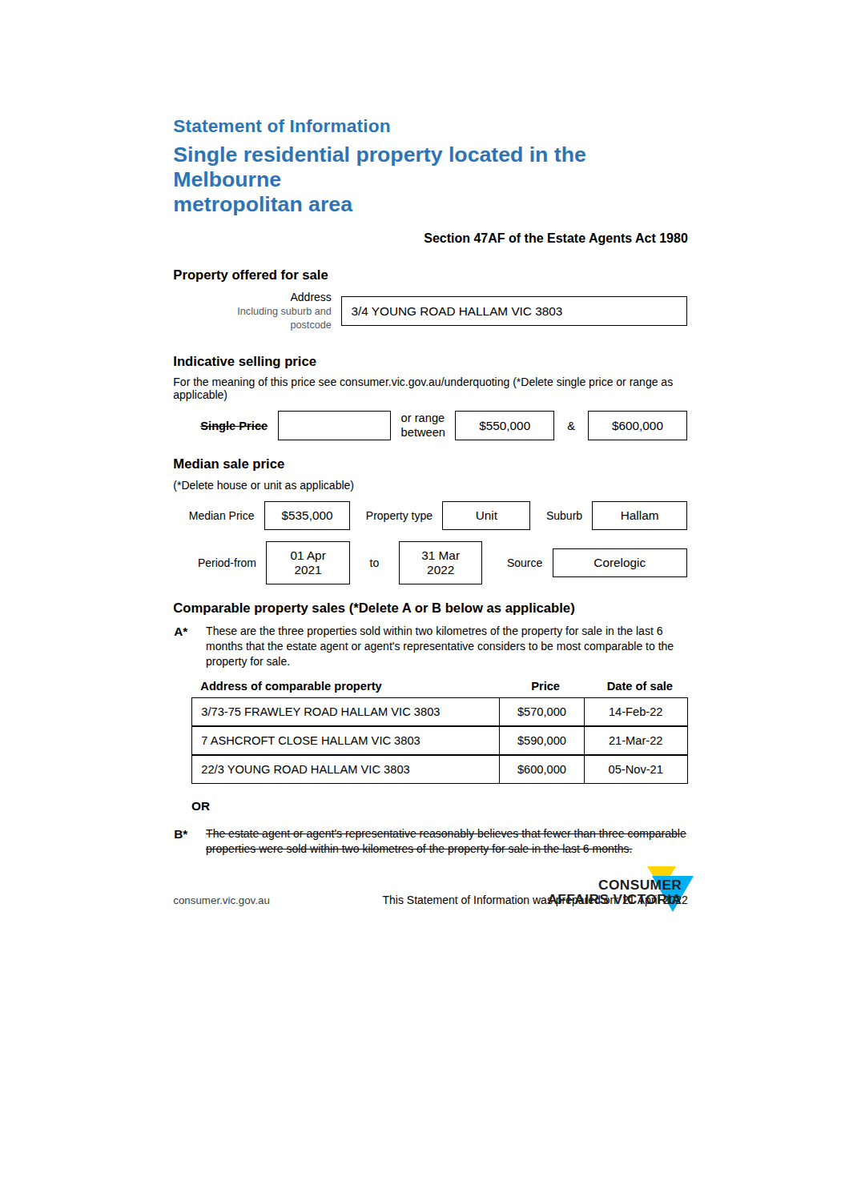Statement of Information
Single residential property located in the Melbourne
metropolitan area
Section 47AF of the Estate Agents Act 1980
Property offered for sale
| Address Including suburb and postcode | 3/4 YOUNG ROAD HALLAM VIC 3803 |
Indicative selling price
For the meaning of this price see consumer.vic.gov.au/underquoting (*Delete single price or range as applicable)
| Single Price | | or range between | $550,000 | & | $600,000 |
Median sale price
(*Delete house or unit as applicable)
| Median Price | $535,000 | Property type | Unit | Suburb | Hallam |
| Period-from | 01 Apr 2021 | to | 31 Mar 2022 | Source | Corelogic |
Comparable property sales (*Delete A or B below as applicable)
| A* | These are the three properties sold within two kilometres of the property for sale in the last 6 months that the estate agent or agent's representative considers to be most comparable to the property for sale. |
| Address of comparable property | Price | Date of sale |
| 3/73-75 FRAWLEY ROAD HALLAM VIC 3803 | $570,000 | 14-Feb-22 |
| 7 ASHCROFT CLOSE HALLAM VIC 3803 | $590,000 | 21-Mar-22 |
| 22/3 YOUNG ROAD HALLAM VIC 3803 | $600,000 | 05-Nov-21 |
OR
| B* | The estate agent or agent's representative reasonably believes that fewer than three comparable properties were sold within two kilometres of the property for sale in the last 6 months. |
This Statement of Information was prepared on: 21 April 2022
consumer.vic.gov.au
CONSUMER
AFFAIRS VICTORIA